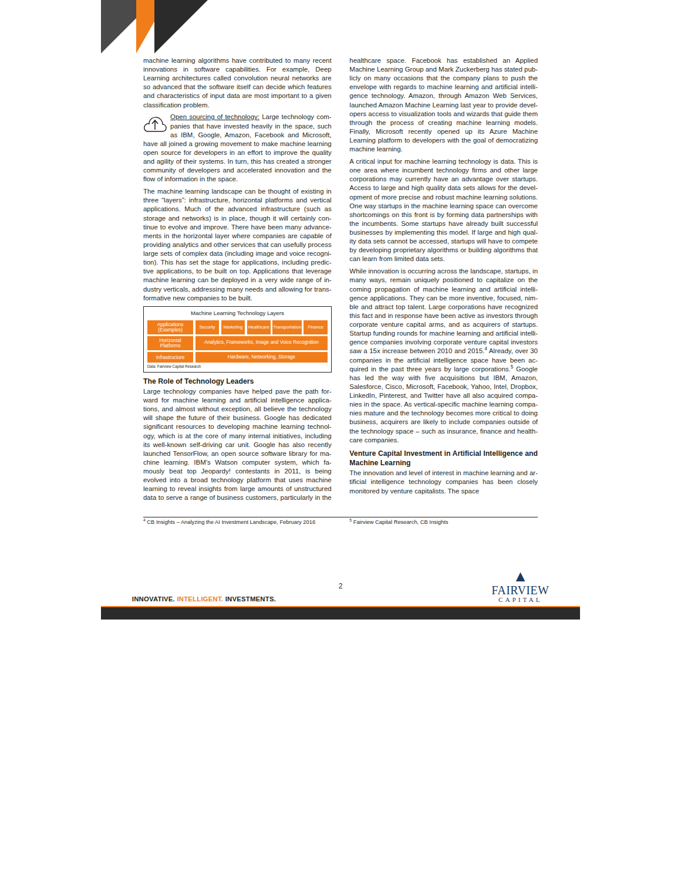machine learning algorithms have contributed to many recent innovations in software capabilities. For example, Deep Learning architectures called convolution neural networks are so advanced that the software itself can decide which features and characteristics of input data are most important to a given classification problem.
Open sourcing of technology: Large technology companies that have invested heavily in the space, such as IBM, Google, Amazon, Facebook and Microsoft, have all joined a growing movement to make machine learning open source for developers in an effort to improve the quality and agility of their systems. In turn, this has created a stronger community of developers and accelerated innovation and the flow of information in the space.
The machine learning landscape can be thought of existing in three “layers”: infrastructure, horizontal platforms and vertical applications. Much of the advanced infrastructure (such as storage and networks) is in place, though it will certainly continue to evolve and improve. There have been many advancements in the horizontal layer where companies are capable of providing analytics and other services that can usefully process large sets of complex data (including image and voice recognition). This has set the stage for applications, including predictive applications, to be built on top. Applications that leverage machine learning can be deployed in a very wide range of industry verticals, addressing many needs and allowing for transformative new companies to be built.
Machine Learning Technology Layers
Applications
(Examples)
Security
Marketing
Healthcare
Transportation
Finance
Horizontal
Platforms
Analytics, Frameworks, Image and Voice Recognition
Infrastructure
Hardware, Networking, Storage
Data: Fairview Capital Research
The Role of Technology Leaders
Large technology companies have helped pave the path forward for machine learning and artificial intelligence applications, and almost without exception, all believe the technology will shape the future of their business. Google has dedicated significant resources to developing machine learning technology, which is at the core of many internal initiatives, including its well-known self-driving car unit. Google has also recently launched TensorFlow, an open source software library for machine learning. IBM’s Watson computer system, which famously beat top Jeopardy! contestants in 2011, is being evolved into a broad technology platform that uses machine learning to reveal insights from large amounts of unstructured data to serve a range of business customers, particularly in the healthcare space. Facebook has established an Applied Machine Learning Group and Mark Zuckerberg has stated publicly on many occasions that the company plans to push the envelope with regards to machine learning and artificial intelligence technology. Amazon, through Amazon Web Services, launched Amazon Machine Learning last year to provide developers access to visualization tools and wizards that guide them through the process of creating machine learning models. Finally, Microsoft recently opened up its Azure Machine Learning platform to developers with the goal of democratizing machine learning.
A critical input for machine learning technology is data. This is one area where incumbent technology firms and other large corporations may currently have an advantage over startups. Access to large and high quality data sets allows for the development of more precise and robust machine learning solutions. One way startups in the machine learning space can overcome shortcomings on this front is by forming data partnerships with the incumbents. Some startups have already built successful businesses by implementing this model. If large and high quality data sets cannot be accessed, startups will have to compete by developing proprietary algorithms or building algorithms that can learn from limited data sets.
While innovation is occurring across the landscape, startups, in many ways, remain uniquely positioned to capitalize on the coming propagation of machine learning and artificial intelligence applications. They can be more inventive, focused, nimble and attract top talent. Large corporations have recognized this fact and in response have been active as investors through corporate venture capital arms, and as acquirers of startups. Startup funding rounds for machine learning and artificial intelligence companies involving corporate venture capital investors saw a 15x increase between 2010 and 2015.4 Already, over 30 companies in the artificial intelligence space have been acquired in the past three years by large corporations.5 Google has led the way with five acquisitions but IBM, Amazon, Salesforce, Cisco, Microsoft, Facebook, Yahoo, Intel, Dropbox, LinkedIn, Pinterest, and Twitter have all also acquired companies in the space. As vertical-specific machine learning companies mature and the technology becomes more critical to doing business, acquirers are likely to include companies outside of the technology space – such as insurance, finance and healthcare companies.
Venture Capital Investment in Artificial Intelligence and Machine Learning
The innovation and level of interest in machine learning and artificial intelligence technology companies has been closely monitored by venture capitalists. The space
4 CB Insights – Analyzing the AI Investment Landscape, February 2016
5 Fairview Capital Research, CB Insights
2
INNOVATIVE. INTELLIGENT. INVESTMENTS.
▲
FAIRVIEW
CAPITAL